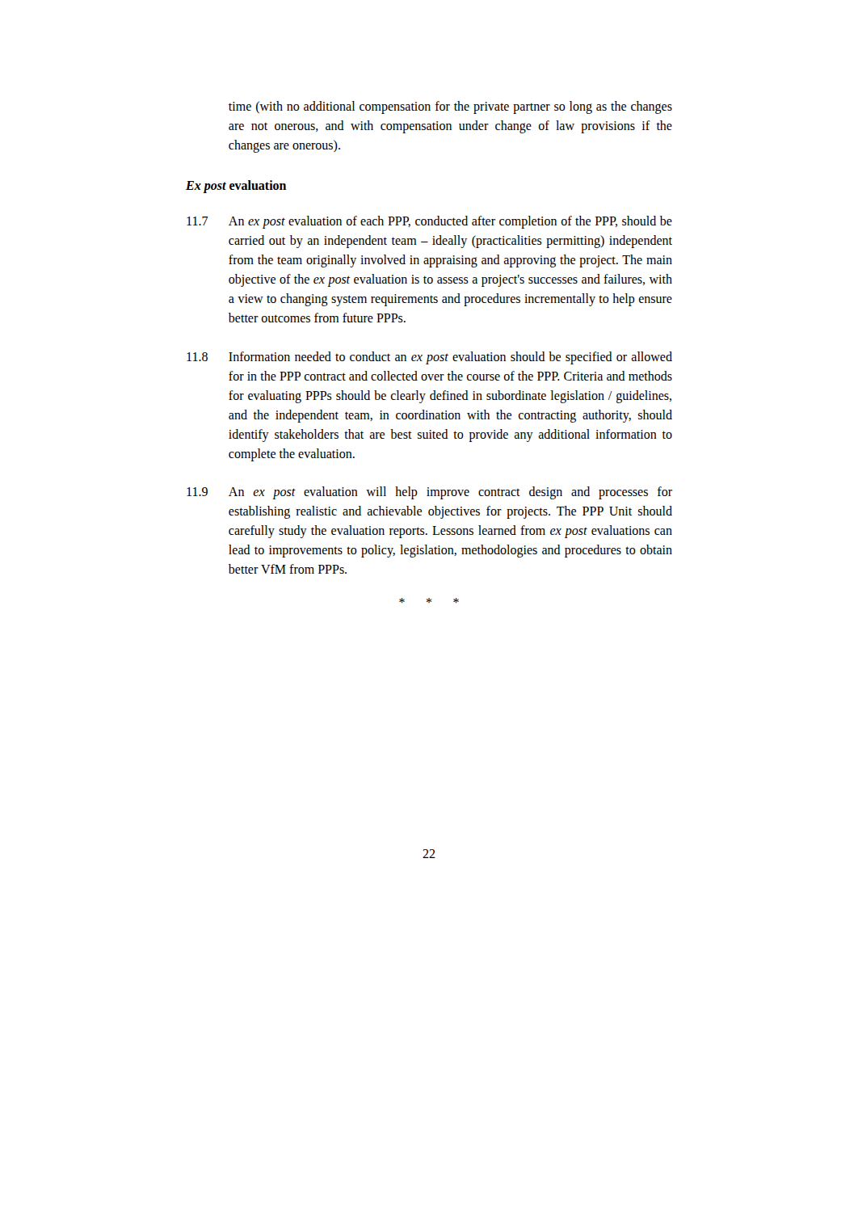time (with no additional compensation for the private partner so long as the changes are not onerous, and with compensation under change of law provisions if the changes are onerous).
Ex post evaluation
11.7
An ex post evaluation of each PPP, conducted after completion of the PPP, should be carried out by an independent team – ideally (practicalities permitting) independent from the team originally involved in appraising and approving the project. The main objective of the ex post evaluation is to assess a project's successes and failures, with a view to changing system requirements and procedures incrementally to help ensure better outcomes from future PPPs.
11.8
Information needed to conduct an ex post evaluation should be specified or allowed for in the PPP contract and collected over the course of the PPP. Criteria and methods for evaluating PPPs should be clearly defined in subordinate legislation / guidelines, and the independent team, in coordination with the contracting authority, should identify stakeholders that are best suited to provide any additional information to complete the evaluation.
11.9
An ex post evaluation will help improve contract design and processes for establishing realistic and achievable objectives for projects. The PPP Unit should carefully study the evaluation reports. Lessons learned from ex post evaluations can lead to improvements to policy, legislation, methodologies and procedures to obtain better VfM from PPPs.
***
22